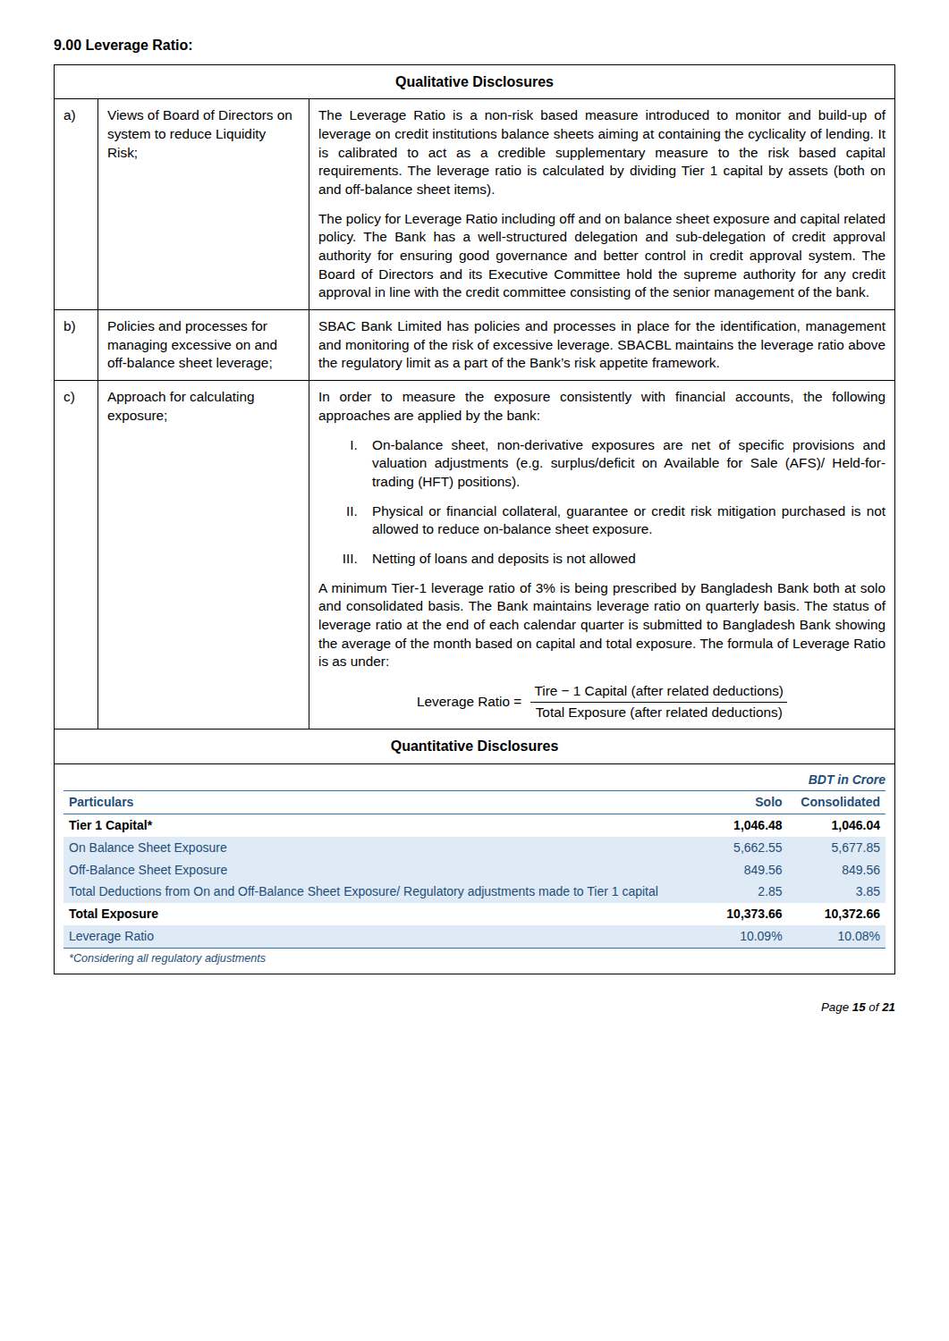9.00 Leverage Ratio:
| Qualitative Disclosures |
| a) | Views of Board of Directors on system to reduce Liquidity Risk; | The Leverage Ratio is a non-risk based measure introduced to monitor and build-up of leverage on credit institutions balance sheets aiming at containing the cyclicality of lending. It is calibrated to act as a credible supplementary measure to the risk based capital requirements. The leverage ratio is calculated by dividing Tier 1 capital by assets (both on and off-balance sheet items). The policy for Leverage Ratio including off and on balance sheet exposure and capital related policy. The Bank has a well-structured delegation and sub-delegation of credit approval authority for ensuring good governance and better control in credit approval system. The Board of Directors and its Executive Committee hold the supreme authority for any credit approval in line with the credit committee consisting of the senior management of the bank. |
| b) | Policies and processes for managing excessive on and off-balance sheet leverage; | SBAC Bank Limited has policies and processes in place for the identification, management and monitoring of the risk of excessive leverage. SBACBL maintains the leverage ratio above the regulatory limit as a part of the Bank’s risk appetite framework. |
| c) | Approach for calculating exposure; | In order to measure the exposure consistently with financial accounts, the following approaches are applied by the bank: On-balance sheet, non-derivative exposures are net of specific provisions and valuation adjustments (e.g. surplus/deficit on Available for Sale (AFS)/ Held-for-trading (HFT) positions). Physical or financial collateral, guarantee or credit risk mitigation purchased is not allowed to reduce on-balance sheet exposure. Netting of loans and deposits is not allowed A minimum Tier-1 leverage ratio of 3% is being prescribed by Bangladesh Bank both at solo and consolidated basis. The Bank maintains leverage ratio on quarterly basis. The status of leverage ratio at the end of each calendar quarter is submitted to Bangladesh Bank showing the average of the month based on capital and total exposure. The formula of Leverage Ratio is as under: Leverage Ratio = Tire − 1 Capital (after related deductions) Total Exposure (after related deductions) |
| Quantitative Disclosures |
| BDT in Crore / Particulars / Solo / Consolidated / / --- / --- / --- / / Tier 1 Capital* / 1,046.48 / 1,046.04 / / On Balance Sheet Exposure / 5,662.55 / 5,677.85 / / Off-Balance Sheet Exposure / 849.56 / 849.56 / / Total Deductions from On and Off-Balance Sheet Exposure/ Regulatory adjustments made to Tier 1 capital / 2.85 / 3.85 / / Total Exposure / 10,373.66 / 10,372.66 / / Leverage Ratio / 10.09% / 10.08% / *Considering all regulatory adjustments |
Page 15 of 21